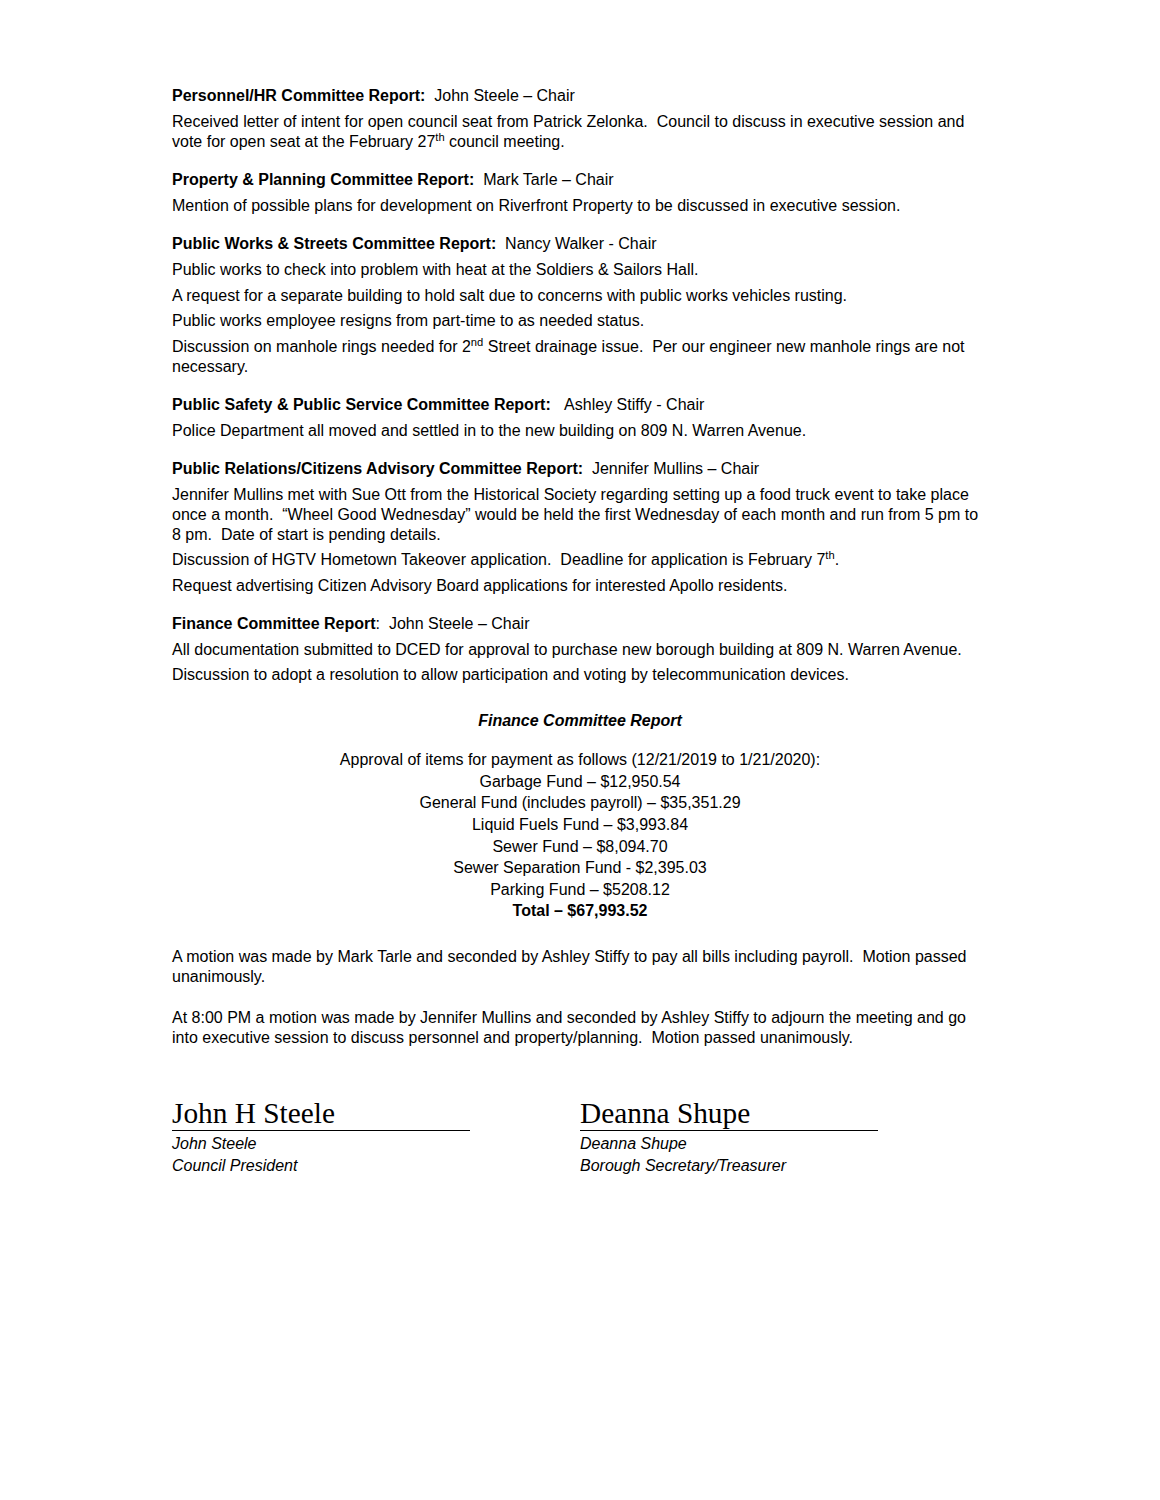Personnel/HR Committee Report: John Steele – Chair
Received letter of intent for open council seat from Patrick Zelonka. Council to discuss in executive session and vote for open seat at the February 27th council meeting.
Property & Planning Committee Report: Mark Tarle – Chair
Mention of possible plans for development on Riverfront Property to be discussed in executive session.
Public Works & Streets Committee Report: Nancy Walker - Chair
Public works to check into problem with heat at the Soldiers & Sailors Hall.
A request for a separate building to hold salt due to concerns with public works vehicles rusting.
Public works employee resigns from part-time to as needed status.
Discussion on manhole rings needed for 2nd Street drainage issue. Per our engineer new manhole rings are not necessary.
Public Safety & Public Service Committee Report: Ashley Stiffy - Chair
Police Department all moved and settled in to the new building on 809 N. Warren Avenue.
Public Relations/Citizens Advisory Committee Report: Jennifer Mullins – Chair
Jennifer Mullins met with Sue Ott from the Historical Society regarding setting up a food truck event to take place once a month. “Wheel Good Wednesday” would be held the first Wednesday of each month and run from 5 pm to 8 pm. Date of start is pending details.
Discussion of HGTV Hometown Takeover application. Deadline for application is February 7th.
Request advertising Citizen Advisory Board applications for interested Apollo residents.
Finance Committee Report: John Steele – Chair
All documentation submitted to DCED for approval to purchase new borough building at 809 N. Warren Avenue.
Discussion to adopt a resolution to allow participation and voting by telecommunication devices.
Finance Committee Report
Approval of items for payment as follows (12/21/2019 to 1/21/2020):
Garbage Fund – $12,950.54
General Fund (includes payroll) – $35,351.29
Liquid Fuels Fund – $3,993.84
Sewer Fund – $8,094.70
Sewer Separation Fund - $2,395.03
Parking Fund – $5208.12
Total – $67,993.52
A motion was made by Mark Tarle and seconded by Ashley Stiffy to pay all bills including payroll. Motion passed unanimously.
At 8:00 PM a motion was made by Jennifer Mullins and seconded by Ashley Stiffy to adjourn the meeting and go into executive session to discuss personnel and property/planning. Motion passed unanimously.
| John H Steele John Steele Council President | Deanna Shupe Deanna Shupe Borough Secretary/Treasurer |